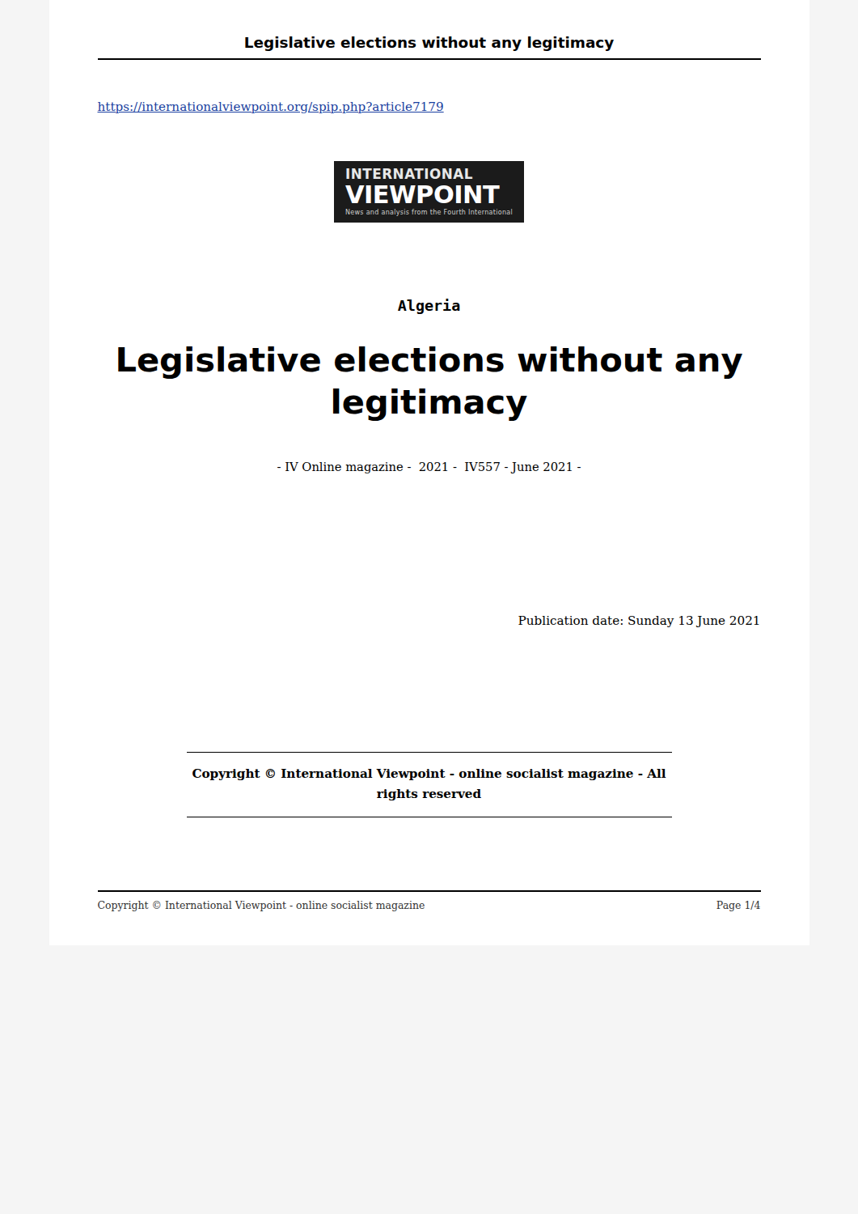Legislative elections without any legitimacy
https://internationalviewpoint.org/spip.php?article7179
INTERNATIONAL VIEWPOINT News and analysis from the Fourth International
Algeria
Legislative elections without any legitimacy
- IV Online magazine - 2021 - IV557 - June 2021 -
Publication date: Sunday 13 June 2021
Copyright © International Viewpoint - online socialist magazine - All rights reserved
Copyright © International Viewpoint - online socialist magazine Page 1/4